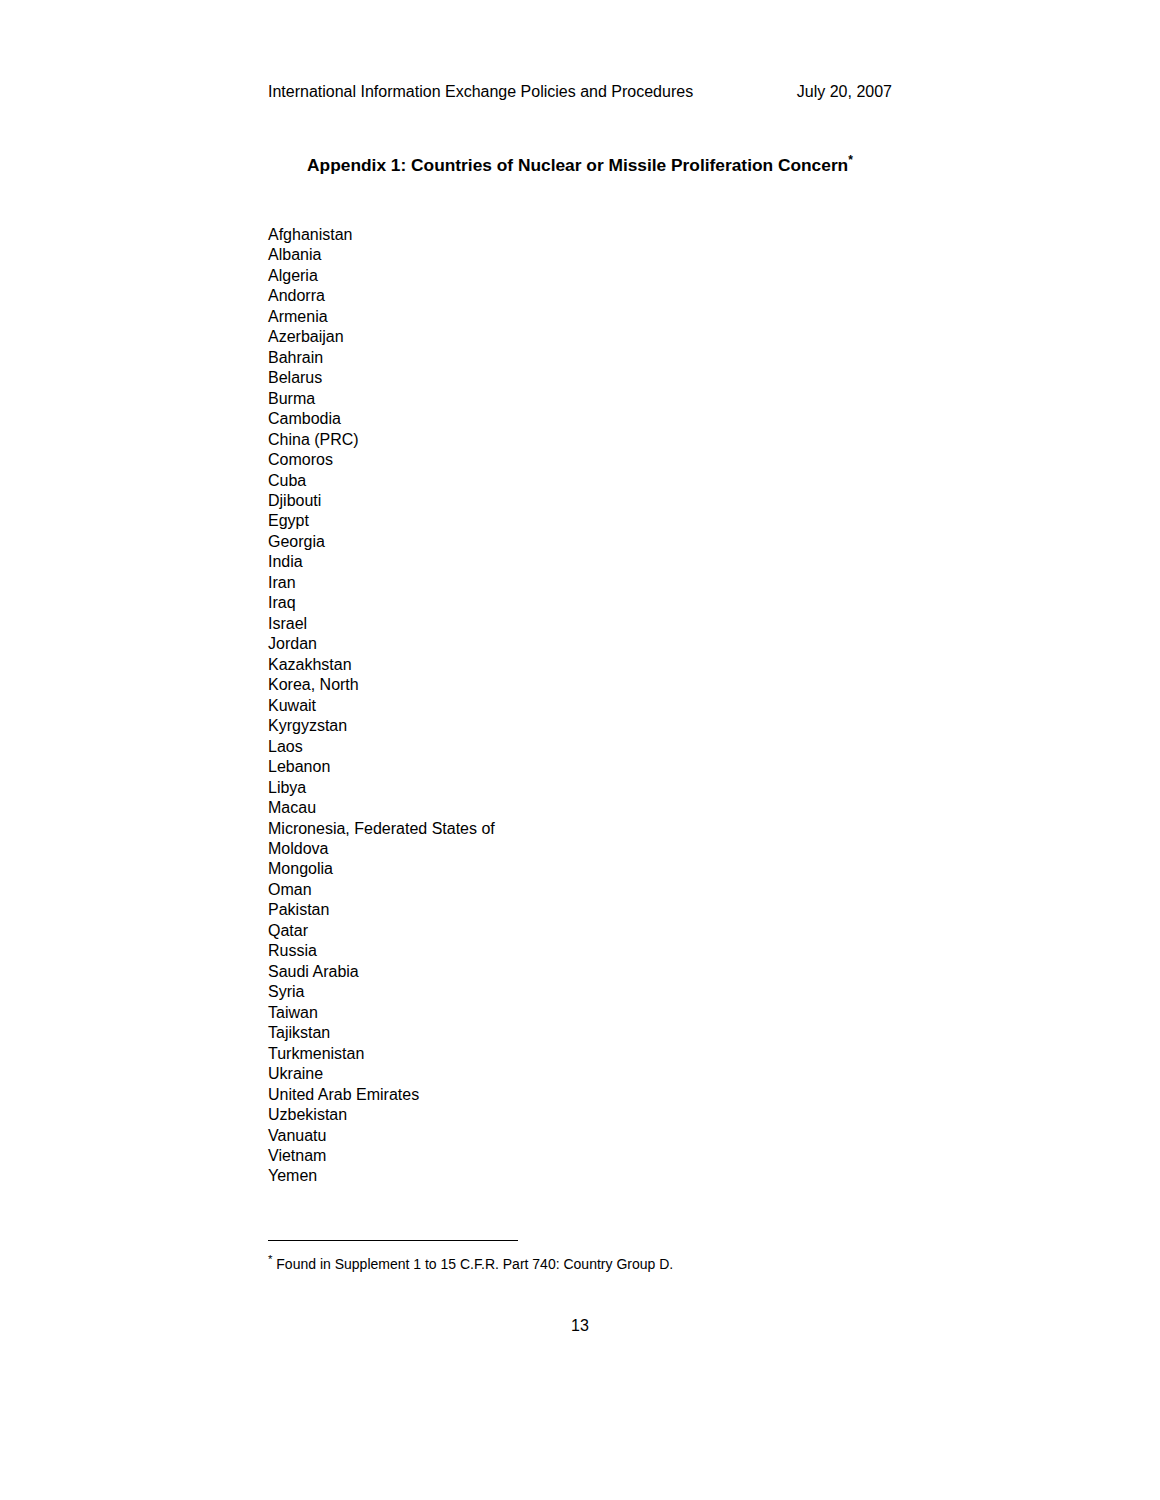International Information Exchange Policies and Procedures
July 20, 2007
Appendix 1: Countries of Nuclear or Missile Proliferation Concern*
Afghanistan
Albania
Algeria
Andorra
Armenia
Azerbaijan
Bahrain
Belarus
Burma
Cambodia
China (PRC)
Comoros
Cuba
Djibouti
Egypt
Georgia
India
Iran
Iraq
Israel
Jordan
Kazakhstan
Korea, North
Kuwait
Kyrgyzstan
Laos
Lebanon
Libya
Macau
Micronesia, Federated States of
Moldova
Mongolia
Oman
Pakistan
Qatar
Russia
Saudi Arabia
Syria
Taiwan
Tajikstan
Turkmenistan
Ukraine
United Arab Emirates
Uzbekistan
Vanuatu
Vietnam
Yemen
* Found in Supplement 1 to 15 C.F.R. Part 740: Country Group D.
13